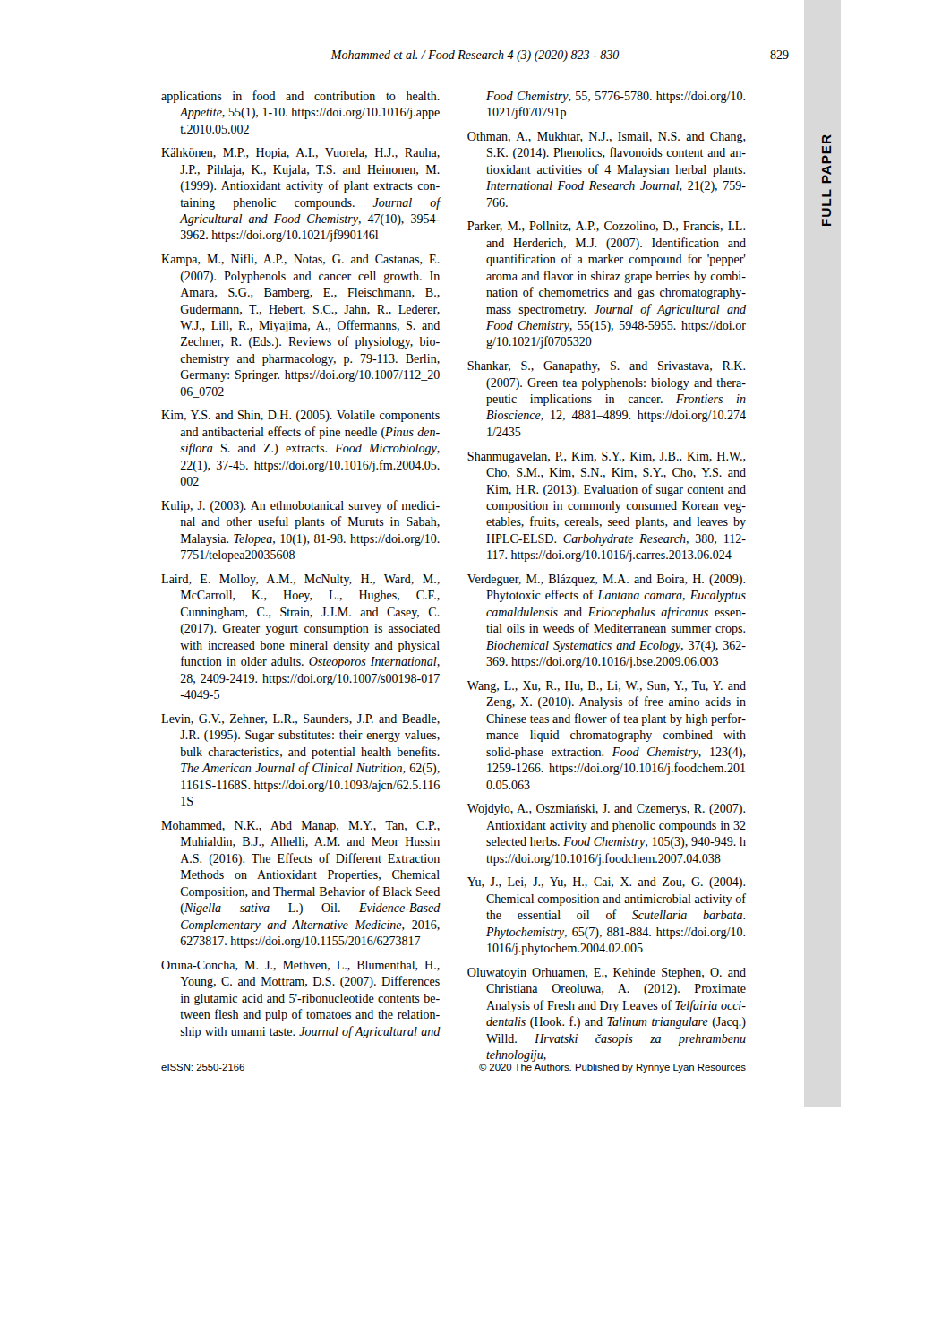FULL PAPER
Mohammed et al. / Food Research 4 (3) (2020) 823 - 830 829
applications in food and contribution to health. Appetite, 55(1), 1-10. https://doi.org/10.1016/j.appet.2010.05.002
Kähkönen, M.P., Hopia, A.I., Vuorela, H.J., Rauha, J.P., Pihlaja, K., Kujala, T.S. and Heinonen, M. (1999). Antioxidant activity of plant extracts containing phenolic compounds. Journal of Agricultural and Food Chemistry, 47(10), 3954-3962. https://doi.org/10.1021/jf990146l
Kampa, M., Nifli, A.P., Notas, G. and Castanas, E. (2007). Polyphenols and cancer cell growth. In Amara, S.G., Bamberg, E., Fleischmann, B., Gudermann, T., Hebert, S.C., Jahn, R., Lederer, W.J., Lill, R., Miyajima, A., Offermanns, S. and Zechner, R. (Eds.). Reviews of physiology, biochemistry and pharmacology, p. 79-113. Berlin, Germany: Springer. https://doi.org/10.1007/112_2006_0702
Kim, Y.S. and Shin, D.H. (2005). Volatile components and antibacterial effects of pine needle (Pinus densiflora S. and Z.) extracts. Food Microbiology, 22(1), 37-45. https://doi.org/10.1016/j.fm.2004.05.002
Kulip, J. (2003). An ethnobotanical survey of medicinal and other useful plants of Muruts in Sabah, Malaysia. Telopea, 10(1), 81-98. https://doi.org/10.7751/telopea20035608
Laird, E. Molloy, A.M., McNulty, H., Ward, M., McCarroll, K., Hoey, L., Hughes, C.F., Cunningham, C., Strain, J.J.M. and Casey, C. (2017). Greater yogurt consumption is associated with increased bone mineral density and physical function in older adults. Osteoporos International, 28, 2409-2419. https://doi.org/10.1007/s00198-017-4049-5
Levin, G.V., Zehner, L.R., Saunders, J.P. and Beadle, J.R. (1995). Sugar substitutes: their energy values, bulk characteristics, and potential health benefits. The American Journal of Clinical Nutrition, 62(5), 1161S-1168S. https://doi.org/10.1093/ajcn/62.5.1161S
Mohammed, N.K., Abd Manap, M.Y., Tan, C.P., Muhialdin, B.J., Alhelli, A.M. and Meor Hussin A.S. (2016). The Effects of Different Extraction Methods on Antioxidant Properties, Chemical Composition, and Thermal Behavior of Black Seed (Nigella sativa L.) Oil. Evidence-Based Complementary and Alternative Medicine, 2016, 6273817. https://doi.org/10.1155/2016/6273817
Oruna-Concha, M. J., Methven, L., Blumenthal, H., Young, C. and Mottram, D.S. (2007). Differences in glutamic acid and 5'-ribonucleotide contents between flesh and pulp of tomatoes and the relationship with umami taste. Journal of Agricultural and Food Chemistry, 55, 5776-5780. https://doi.org/10.1021/jf070791p
Othman, A., Mukhtar, N.J., Ismail, N.S. and Chang, S.K. (2014). Phenolics, flavonoids content and antioxidant activities of 4 Malaysian herbal plants. International Food Research Journal, 21(2), 759-766.
Parker, M., Pollnitz, A.P., Cozzolino, D., Francis, I.L. and Herderich, M.J. (2007). Identification and quantification of a marker compound for 'pepper' aroma and flavor in shiraz grape berries by combination of chemometrics and gas chromatography-mass spectrometry. Journal of Agricultural and Food Chemistry, 55(15), 5948-5955. https://doi.org/10.1021/jf0705320
Shankar, S., Ganapathy, S. and Srivastava, R.K. (2007). Green tea polyphenols: biology and therapeutic implications in cancer. Frontiers in Bioscience, 12, 4881–4899. https://doi.org/10.2741/2435
Shanmugavelan, P., Kim, S.Y., Kim, J.B., Kim, H.W., Cho, S.M., Kim, S.N., Kim, S.Y., Cho, Y.S. and Kim, H.R. (2013). Evaluation of sugar content and composition in commonly consumed Korean vegetables, fruits, cereals, seed plants, and leaves by HPLC-ELSD. Carbohydrate Research, 380, 112-117. https://doi.org/10.1016/j.carres.2013.06.024
Verdeguer, M., Blázquez, M.A. and Boira, H. (2009). Phytotoxic effects of Lantana camara, Eucalyptus camaldulensis and Eriocephalus africanus essential oils in weeds of Mediterranean summer crops. Biochemical Systematics and Ecology, 37(4), 362-369. https://doi.org/10.1016/j.bse.2009.06.003
Wang, L., Xu, R., Hu, B., Li, W., Sun, Y., Tu, Y. and Zeng, X. (2010). Analysis of free amino acids in Chinese teas and flower of tea plant by high performance liquid chromatography combined with solid-phase extraction. Food Chemistry, 123(4), 1259-1266. https://doi.org/10.1016/j.foodchem.2010.05.063
Wojdyło, A., Oszmiański, J. and Czemerys, R. (2007). Antioxidant activity and phenolic compounds in 32 selected herbs. Food Chemistry, 105(3), 940-949. https://doi.org/10.1016/j.foodchem.2007.04.038
Yu, J., Lei, J., Yu, H., Cai, X. and Zou, G. (2004). Chemical composition and antimicrobial activity of the essential oil of Scutellaria barbata. Phytochemistry, 65(7), 881-884. https://doi.org/10.1016/j.phytochem.2004.02.005
Oluwatoyin Orhuamen, E., Kehinde Stephen, O. and Christiana Oreoluwa, A. (2012). Proximate Analysis of Fresh and Dry Leaves of Telfairia occidentalis (Hook. f.) and Talinum triangulare (Jacq.) Willd. Hrvatski časopis za prehrambenu tehnologiju,
eISSN: 2550-2166 © 2020 The Authors. Published by Rynnye Lyan Resources